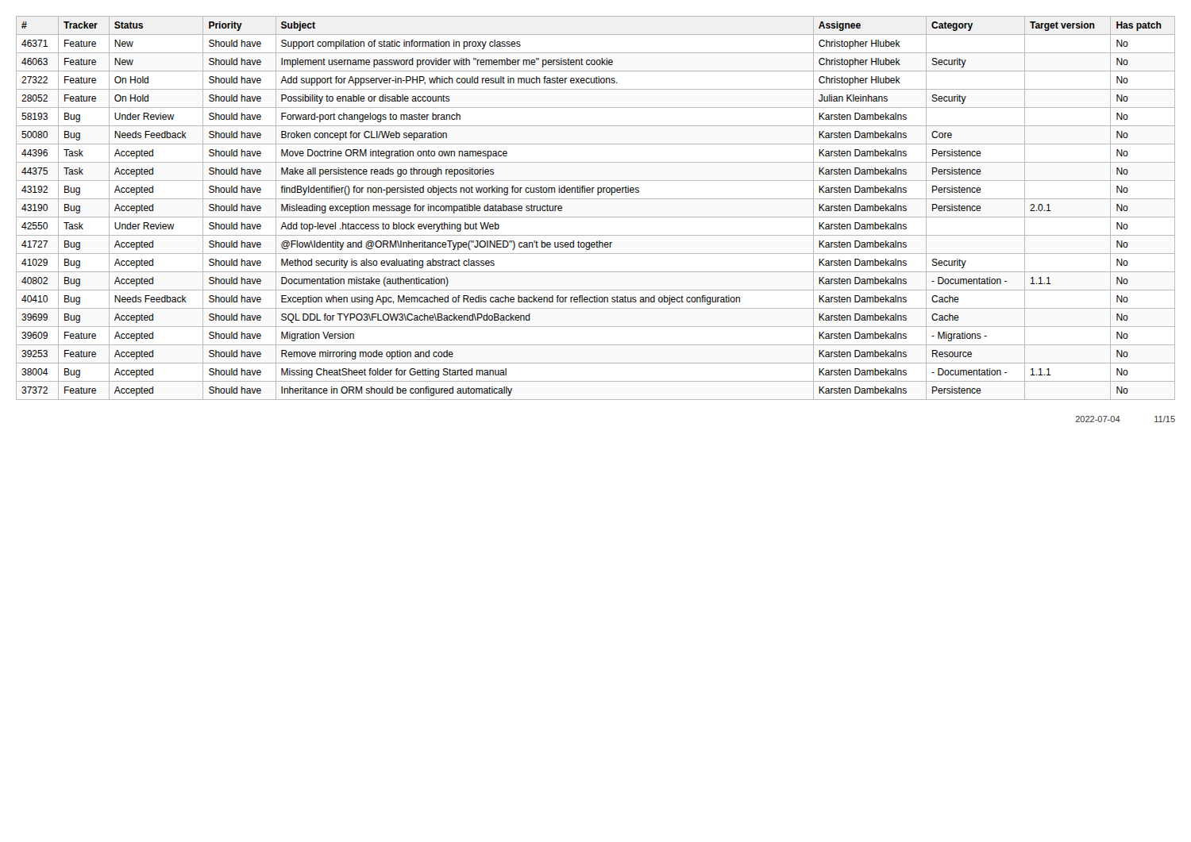| # | Tracker | Status | Priority | Subject | Assignee | Category | Target version | Has patch |
| --- | --- | --- | --- | --- | --- | --- | --- | --- |
| 46371 | Feature | New | Should have | Support compilation of static information in proxy classes | Christopher Hlubek | | | No |
| 46063 | Feature | New | Should have | Implement username password provider with "remember me" persistent cookie | Christopher Hlubek | Security | | No |
| 27322 | Feature | On Hold | Should have | Add support for Appserver-in-PHP, which could result in much faster executions. | Christopher Hlubek | | | No |
| 28052 | Feature | On Hold | Should have | Possibility to enable or disable accounts | Julian Kleinhans | Security | | No |
| 58193 | Bug | Under Review | Should have | Forward-port changelogs to master branch | Karsten Dambekalns | | | No |
| 50080 | Bug | Needs Feedback | Should have | Broken concept for CLI/Web separation | Karsten Dambekalns | Core | | No |
| 44396 | Task | Accepted | Should have | Move Doctrine ORM integration onto own namespace | Karsten Dambekalns | Persistence | | No |
| 44375 | Task | Accepted | Should have | Make all persistence reads go through repositories | Karsten Dambekalns | Persistence | | No |
| 43192 | Bug | Accepted | Should have | findByIdentifier() for non-persisted objects not working for custom identifier properties | Karsten Dambekalns | Persistence | | No |
| 43190 | Bug | Accepted | Should have | Misleading exception message for incompatible database structure | Karsten Dambekalns | Persistence | 2.0.1 | No |
| 42550 | Task | Under Review | Should have | Add top-level .htaccess to block everything but Web | Karsten Dambekalns | | | No |
| 41727 | Bug | Accepted | Should have | @Flow\Identity and @ORM\InheritanceType("JOINED") can't be used together | Karsten Dambekalns | | | No |
| 41029 | Bug | Accepted | Should have | Method security is also evaluating abstract classes | Karsten Dambekalns | Security | | No |
| 40802 | Bug | Accepted | Should have | Documentation mistake (authentication) | Karsten Dambekalns | - Documentation - | 1.1.1 | No |
| 40410 | Bug | Needs Feedback | Should have | Exception when using Apc, Memcached of Redis cache backend for reflection status and object configuration | Karsten Dambekalns | Cache | | No |
| 39699 | Bug | Accepted | Should have | SQL DDL for TYPO3\FLOW3\Cache\Backend\PdoBackend | Karsten Dambekalns | Cache | | No |
| 39609 | Feature | Accepted | Should have | Migration Version | Karsten Dambekalns | - Migrations - | | No |
| 39253 | Feature | Accepted | Should have | Remove mirroring mode option and code | Karsten Dambekalns | Resource | | No |
| 38004 | Bug | Accepted | Should have | Missing CheatSheet folder for Getting Started manual | Karsten Dambekalns | - Documentation - | 1.1.1 | No |
| 37372 | Feature | Accepted | Should have | Inheritance in ORM should be configured automatically | Karsten Dambekalns | Persistence | | No |
2022-07-04 11/15